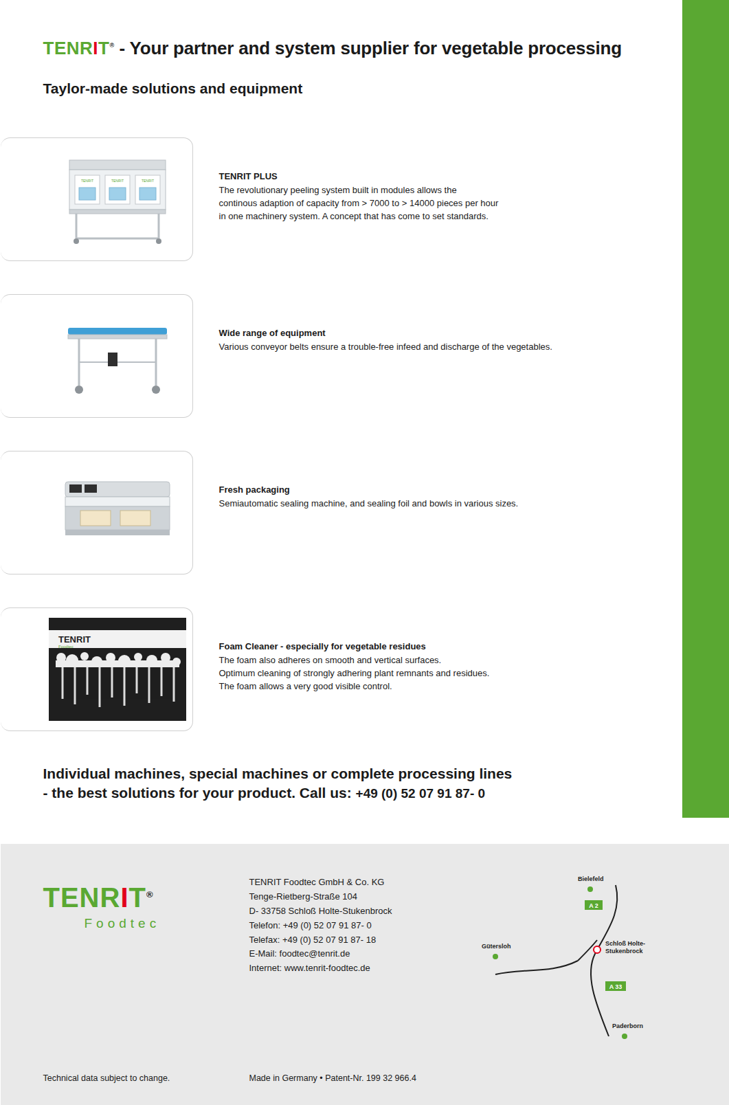TENR IT® - Your partner and system supplier for vegetable processing
Taylor-made solutions and equipment
TENRIT TENRIT TENRIT
TENRIT PLUS
The revolutionary peeling system built in modules allows the
continous adaption of capacity from > 7000 to > 14000 pieces per hour
in one machinery system. A concept that has come to set standards.
Wide range of equipment
Various conveyor belts ensure a trouble-free infeed and discharge of the vegetables.
Fresh packaging
Semiautomatic sealing machine, and sealing foil and bowls in various sizes.
TENRIT Foodtec
Foam Cleaner - especially for vegetable residues
The foam also adheres on smooth and vertical surfaces.
Optimum cleaning of strongly adhering plant remnants and residues.
The foam allows a very good visible control.
Individual machines, special machines or complete processing lines
- the best solutions for your product. Call us: +49 (0) 52 07 91 87- 0
TENR IT®
Foodtec
TENRIT Foodtec GmbH & Co. KG
Tenge-Rietberg-Straße 104
D- 33758 Schloß Holte-Stukenbrock
Telefon: +49 (0) 52 07 91 87- 0
Telefax: +49 (0) 52 07 91 87- 18
E-Mail: foodtec@tenrit.de
Internet: www.tenrit-foodtec.de
A 2 A 33 Bielefeld Gütersloh Schloß Holte- Stukenbrock Paderborn
Technical data subject to change.
Made in Germany • Patent-Nr. 199 32 966.4